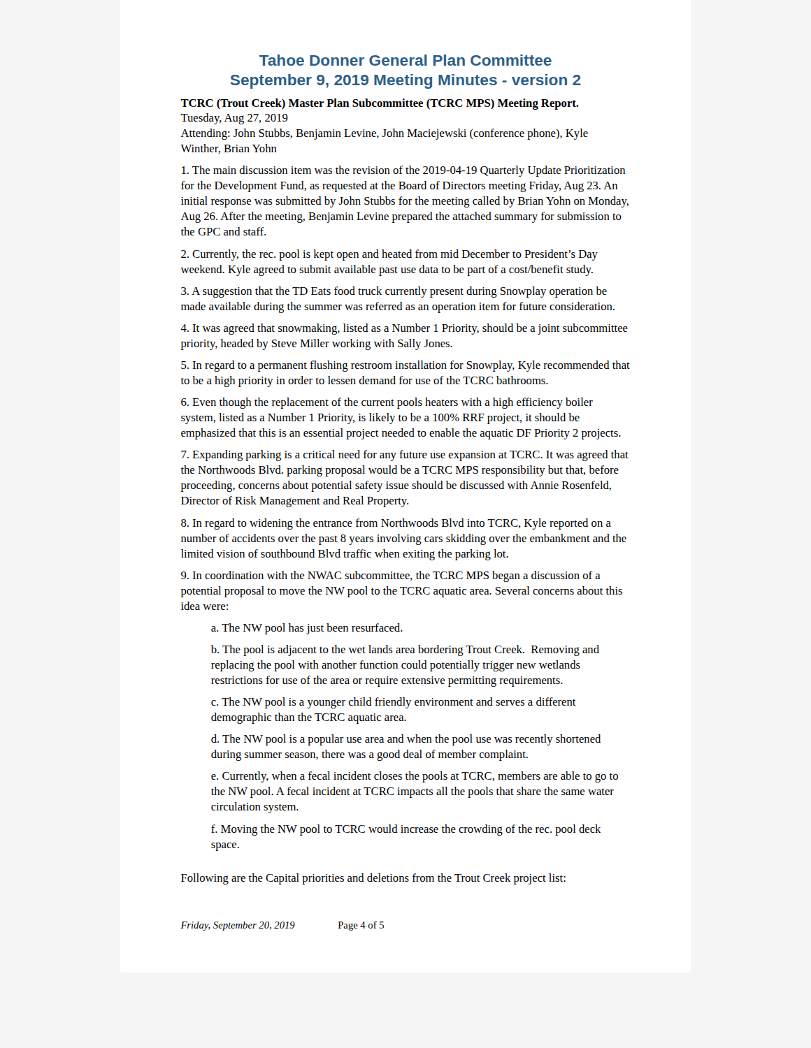Tahoe Donner General Plan Committee September 9, 2019 Meeting Minutes - version 2
TCRC (Trout Creek) Master Plan Subcommittee (TCRC MPS) Meeting Report.
Tuesday, Aug 27, 2019
Attending: John Stubbs, Benjamin Levine, John Maciejewski (conference phone), Kyle Winther, Brian Yohn
1. The main discussion item was the revision of the 2019-04-19 Quarterly Update Prioritization for the Development Fund, as requested at the Board of Directors meeting Friday, Aug 23. An initial response was submitted by John Stubbs for the meeting called by Brian Yohn on Monday, Aug 26. After the meeting, Benjamin Levine prepared the attached summary for submission to the GPC and staff.
2. Currently, the rec. pool is kept open and heated from mid December to President’s Day weekend. Kyle agreed to submit available past use data to be part of a cost/benefit study.
3. A suggestion that the TD Eats food truck currently present during Snowplay operation be made available during the summer was referred as an operation item for future consideration.
4. It was agreed that snowmaking, listed as a Number 1 Priority, should be a joint subcommittee priority, headed by Steve Miller working with Sally Jones.
5. In regard to a permanent flushing restroom installation for Snowplay, Kyle recommended that to be a high priority in order to lessen demand for use of the TCRC bathrooms.
6. Even though the replacement of the current pools heaters with a high efficiency boiler system, listed as a Number 1 Priority, is likely to be a 100% RRF project, it should be emphasized that this is an essential project needed to enable the aquatic DF Priority 2 projects.
7. Expanding parking is a critical need for any future use expansion at TCRC. It was agreed that the Northwoods Blvd. parking proposal would be a TCRC MPS responsibility but that, before proceeding, concerns about potential safety issue should be discussed with Annie Rosenfeld, Director of Risk Management and Real Property.
8. In regard to widening the entrance from Northwoods Blvd into TCRC, Kyle reported on a number of accidents over the past 8 years involving cars skidding over the embankment and the limited vision of southbound Blvd traffic when exiting the parking lot.
9. In coordination with the NWAC subcommittee, the TCRC MPS began a discussion of a potential proposal to move the NW pool to the TCRC aquatic area. Several concerns about this idea were:
a. The NW pool has just been resurfaced.
b. The pool is adjacent to the wet lands area bordering Trout Creek. Removing and replacing the pool with another function could potentially trigger new wetlands restrictions for use of the area or require extensive permitting requirements.
c. The NW pool is a younger child friendly environment and serves a different demographic than the TCRC aquatic area.
d. The NW pool is a popular use area and when the pool use was recently shortened during summer season, there was a good deal of member complaint.
e. Currently, when a fecal incident closes the pools at TCRC, members are able to go to the NW pool. A fecal incident at TCRC impacts all the pools that share the same water circulation system.
f. Moving the NW pool to TCRC would increase the crowding of the rec. pool deck space.
Following are the Capital priorities and deletions from the Trout Creek project list:
Friday, September 20, 2019 Page 4 of 5